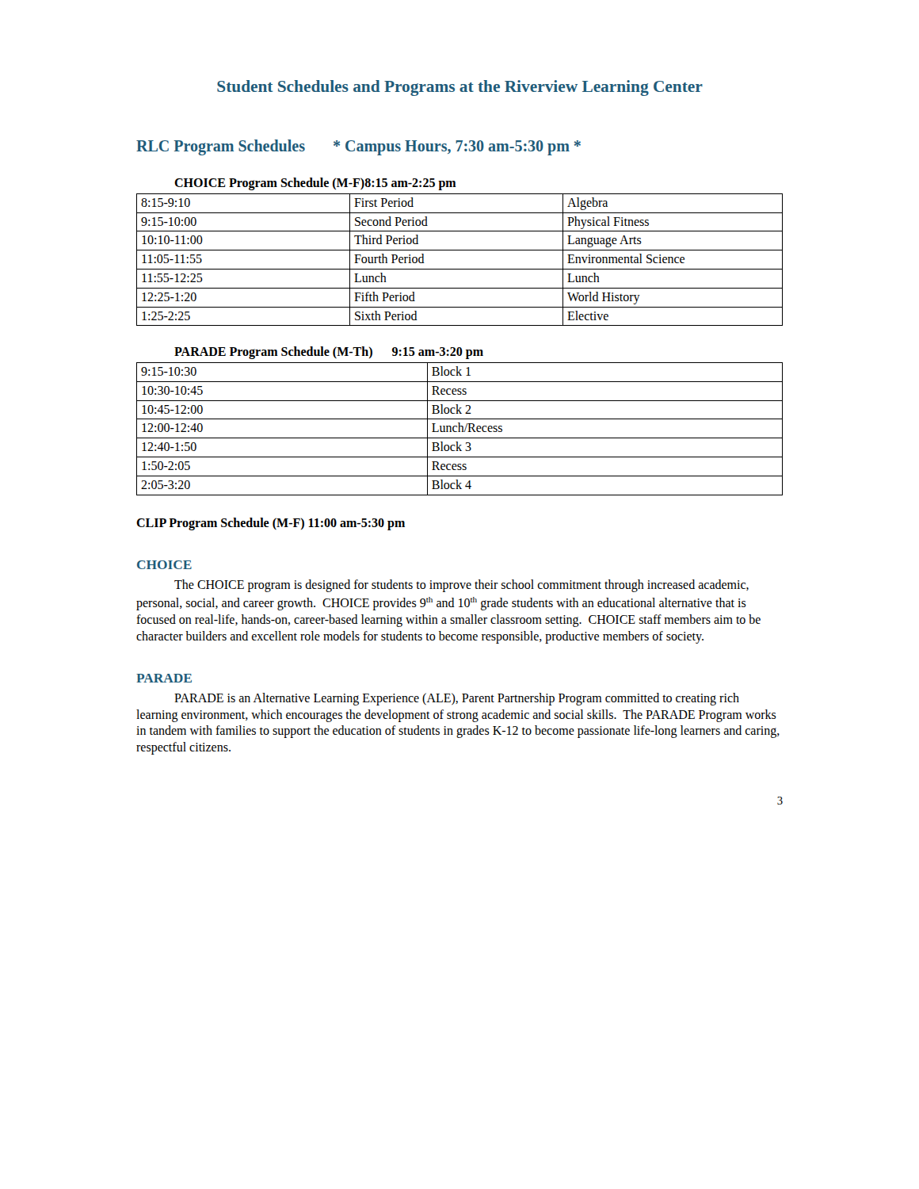Student Schedules and Programs at the Riverview Learning Center
RLC Program Schedules * Campus Hours, 7:30 am-5:30 pm *
CHOICE Program Schedule (M-F)8:15 am-2:25 pm
| 8:15-9:10 | First Period | Algebra |
| 9:15-10:00 | Second Period | Physical Fitness |
| 10:10-11:00 | Third Period | Language Arts |
| 11:05-11:55 | Fourth Period | Environmental Science |
| 11:55-12:25 | Lunch | Lunch |
| 12:25-1:20 | Fifth Period | World History |
| 1:25-2:25 | Sixth Period | Elective |
PARADE Program Schedule (M-Th) 9:15 am-3:20 pm
| 9:15-10:30 | Block 1 |
| 10:30-10:45 | Recess |
| 10:45-12:00 | Block 2 |
| 12:00-12:40 | Lunch/Recess |
| 12:40-1:50 | Block 3 |
| 1:50-2:05 | Recess |
| 2:05-3:20 | Block 4 |
CLIP Program Schedule (M-F) 11:00 am-5:30 pm
CHOICE
The CHOICE program is designed for students to improve their school commitment through increased academic, personal, social, and career growth. CHOICE provides 9th and 10th grade students with an educational alternative that is focused on real-life, hands-on, career-based learning within a smaller classroom setting. CHOICE staff members aim to be character builders and excellent role models for students to become responsible, productive members of society.
PARADE
PARADE is an Alternative Learning Experience (ALE), Parent Partnership Program committed to creating rich learning environment, which encourages the development of strong academic and social skills. The PARADE Program works in tandem with families to support the education of students in grades K-12 to become passionate life-long learners and caring, respectful citizens.
3